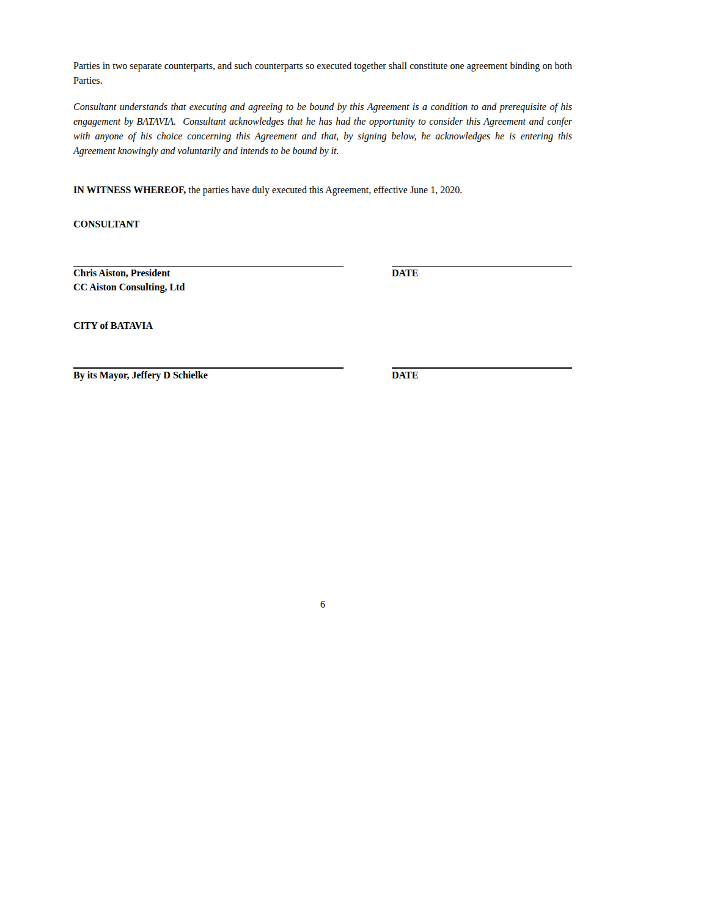Parties in two separate counterparts, and such counterparts so executed together shall constitute one agreement binding on both Parties.
Consultant understands that executing and agreeing to be bound by this Agreement is a condition to and prerequisite of his engagement by BATAVIA. Consultant acknowledges that he has had the opportunity to consider this Agreement and confer with anyone of his choice concerning this Agreement and that, by signing below, he acknowledges he is entering this Agreement knowingly and voluntarily and intends to be bound by it.
IN WITNESS WHEREOF, the parties have duly executed this Agreement, effective June 1, 2020.
CONSULTANT
| Chris Aiston, President CC Aiston Consulting, Ltd | | DATE |
CITY of BATAVIA
| By its Mayor, Jeffery D Schielke | | DATE |
6